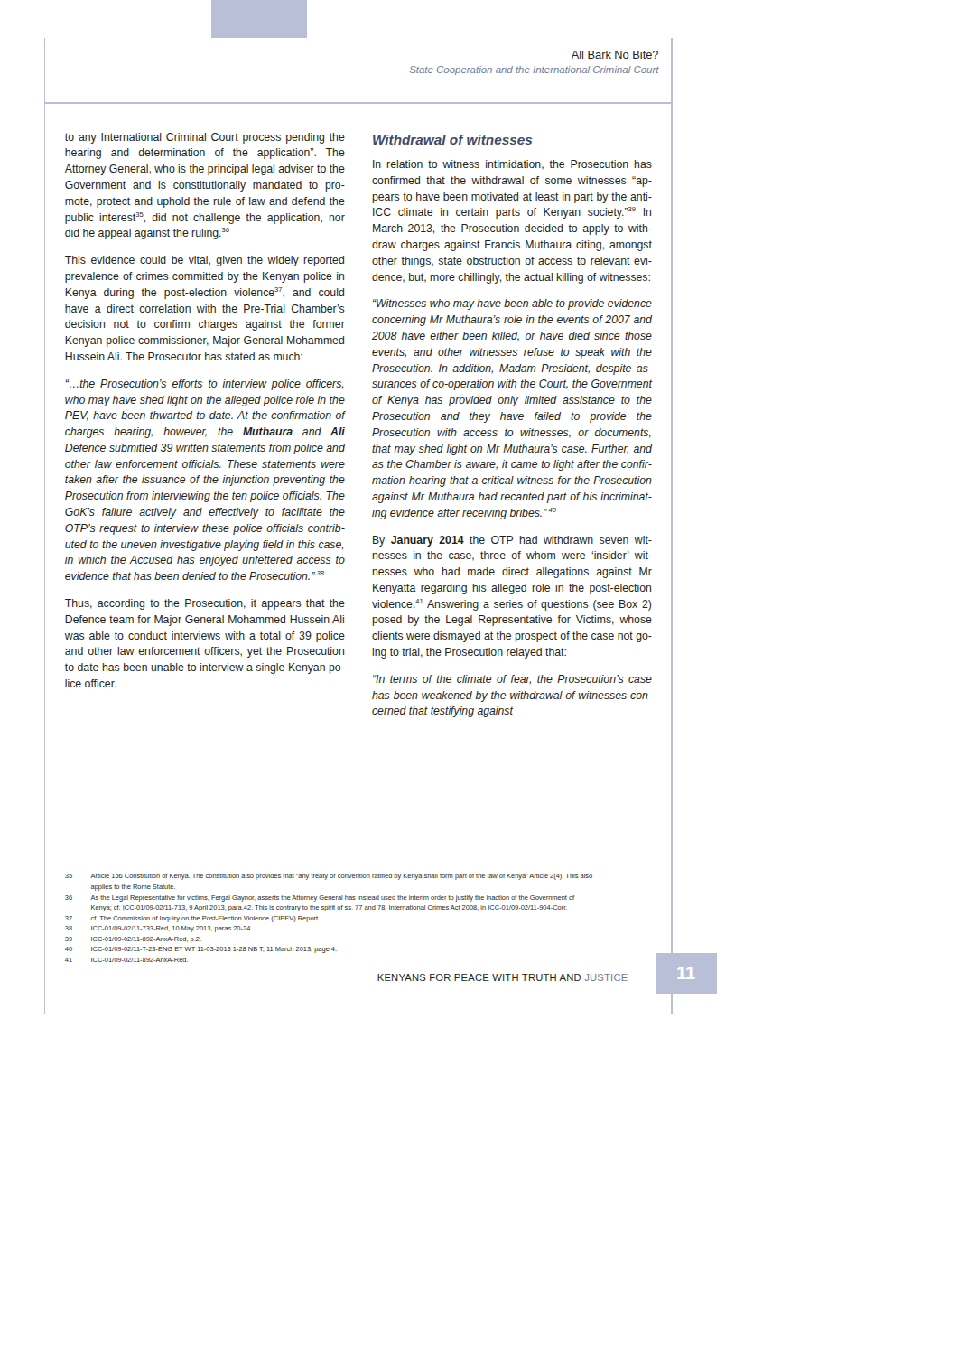All Bark No Bite?
State Cooperation and the International Criminal Court
to any International Criminal Court process pending the hearing and determination of the application”. The Attorney General, who is the principal legal adviser to the Government and is constitutionally mandated to promote, protect and uphold the rule of law and defend the public interest35, did not challenge the application, nor did he appeal against the ruling.36
This evidence could be vital, given the widely reported prevalence of crimes committed by the Kenyan police in Kenya during the post-election violence37, and could have a direct correlation with the Pre-Trial Chamber’s decision not to confirm charges against the former Kenyan police commissioner, Major General Mohammed Hussein Ali. The Prosecutor has stated as much:
“…the Prosecution’s efforts to interview police officers, who may have shed light on the alleged police role in the PEV, have been thwarted to date. At the confirmation of charges hearing, however, the Muthaura and Ali Defence submitted 39 written statements from police and other law enforcement officials. These statements were taken after the issuance of the injunction preventing the Prosecution from interviewing the ten police officials. The GoK’s failure actively and effectively to facilitate the OTP’s request to interview these police officials contributed to the uneven investigative playing field in this case, in which the Accused has enjoyed unfettered access to evidence that has been denied to the Prosecution.” 38
Thus, according to the Prosecution, it appears that the Defence team for Major General Mohammed Hussein Ali was able to conduct interviews with a total of 39 police and other law enforcement officers, yet the Prosecution to date has been unable to interview a single Kenyan police officer.
Withdrawal of witnesses
In relation to witness intimidation, the Prosecution has confirmed that the withdrawal of some witnesses “appears to have been motivated at least in part by the anti-ICC climate in certain parts of Kenyan society.”39 In March 2013, the Prosecution decided to apply to withdraw charges against Francis Muthaura citing, amongst other things, state obstruction of access to relevant evidence, but, more chillingly, the actual killing of witnesses:
“Witnesses who may have been able to provide evidence concerning Mr Muthaura’s role in the events of 2007 and 2008 have either been killed, or have died since those events, and other witnesses refuse to speak with the Prosecution. In addition, Madam President, despite assurances of co-operation with the Court, the Government of Kenya has provided only limited assistance to the Prosecution and they have failed to provide the Prosecution with access to witnesses, or documents, that may shed light on Mr Muthaura’s case. Further, and as the Chamber is aware, it came to light after the confirmation hearing that a critical witness for the Prosecution against Mr Muthaura had recanted part of his incriminating evidence after receiving bribes.” 40
By January 2014 the OTP had withdrawn seven witnesses in the case, three of whom were ‘insider’ witnesses who had made direct allegations against Mr Kenyatta regarding his alleged role in the post-election violence.41 Answering a series of questions (see Box 2) posed by the Legal Representative for Victims, whose clients were dismayed at the prospect of the case not going to trial, the Prosecution relayed that:
“In terms of the climate of fear, the Prosecution’s case has been weakened by the withdrawal of witnesses concerned that testifying against
35 Article 156 Constitution of Kenya. The constitution also provides that “any treaty or convention ratified by Kenya shall form part of the law of Kenya” Article 2(4). This also
applies to the Rome Statute.
36 As the Legal Representative for victims, Fergal Gaynor, asserts the Attorney General has instead used the interim order to justify the inaction of the Government of
Kenya; cf. ICC-01/09-02/11-713, 9 April 2013, para.42. This is contrary to the spirit of ss. 77 and 78, International Crimes Act 2008, in ICC-01/09-02/11-904-Corr.
37 cf. The Commission of Inquiry on the Post-Election Violence (CIPEV) Report. .
38 ICC-01/09-02/11-733-Red, 10 May 2013, paras 20-24.
39 ICC-01/09-02/11-892-AnxA-Red, p.2.
40 ICC-01/09-02/11-T-23-ENG ET WT 11-03-2013 1-28 NB T, 11 March 2013, page 4.
41 ICC-01/09-02/11-892-AnxA-Red.
KENYANS FOR PEACE WITH TRUTH AND JUSTICE
11